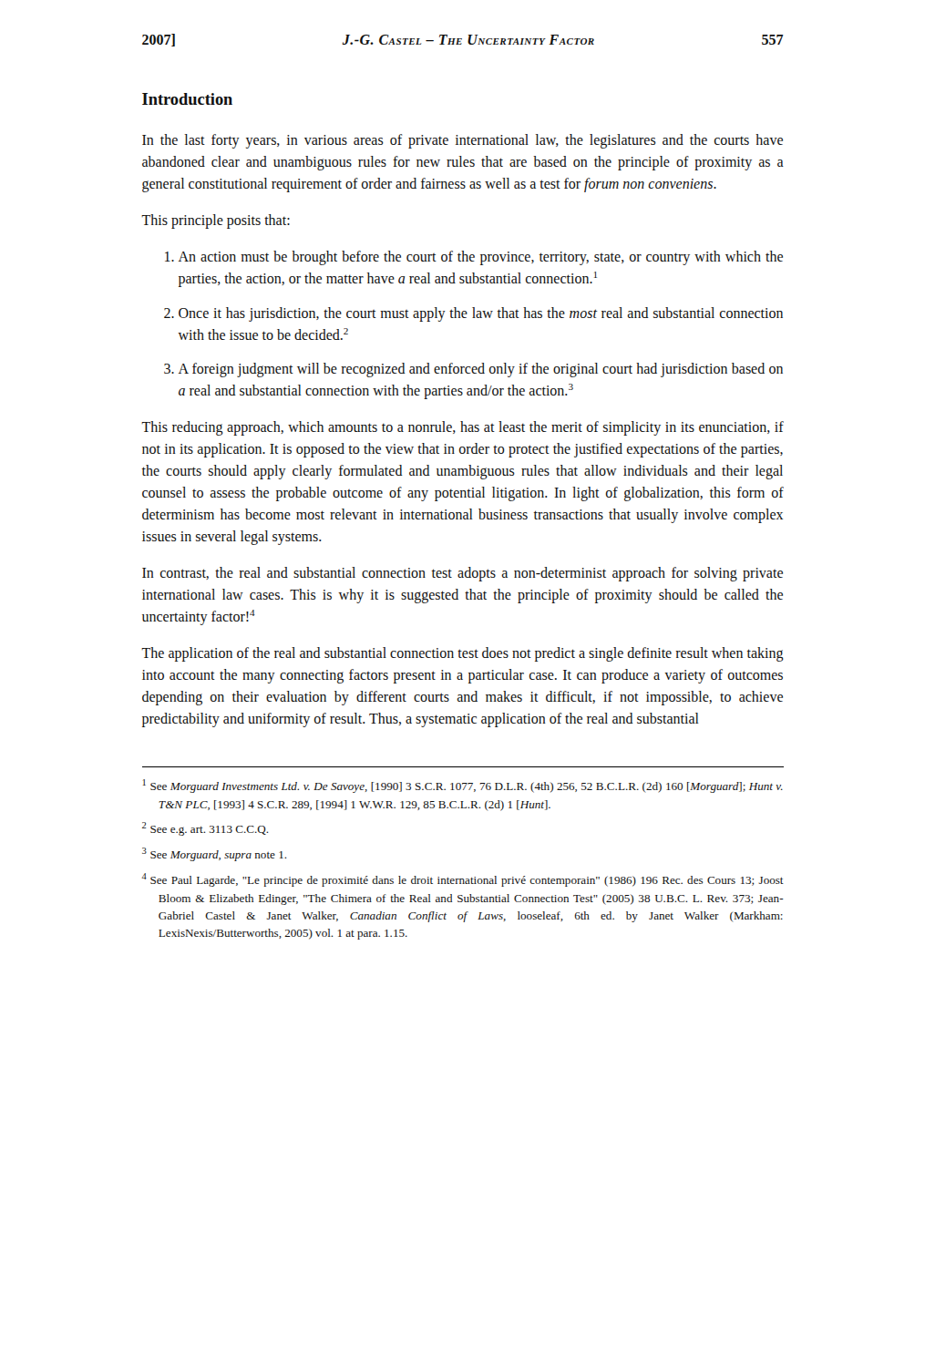2007] J.-G. Castel – The Uncertainty Factor 557
Introduction
In the last forty years, in various areas of private international law, the legislatures and the courts have abandoned clear and unambiguous rules for new rules that are based on the principle of proximity as a general constitutional requirement of order and fairness as well as a test for forum non conveniens.
This principle posits that:
An action must be brought before the court of the province, territory, state, or country with which the parties, the action, or the matter have a real and substantial connection.1
Once it has jurisdiction, the court must apply the law that has the most real and substantial connection with the issue to be decided.2
A foreign judgment will be recognized and enforced only if the original court had jurisdiction based on a real and substantial connection with the parties and/or the action.3
This reducing approach, which amounts to a nonrule, has at least the merit of simplicity in its enunciation, if not in its application. It is opposed to the view that in order to protect the justified expectations of the parties, the courts should apply clearly formulated and unambiguous rules that allow individuals and their legal counsel to assess the probable outcome of any potential litigation. In light of globalization, this form of determinism has become most relevant in international business transactions that usually involve complex issues in several legal systems.
In contrast, the real and substantial connection test adopts a non-determinist approach for solving private international law cases. This is why it is suggested that the principle of proximity should be called the uncertainty factor!4
The application of the real and substantial connection test does not predict a single definite result when taking into account the many connecting factors present in a particular case. It can produce a variety of outcomes depending on their evaluation by different courts and makes it difficult, if not impossible, to achieve predictability and uniformity of result. Thus, a systematic application of the real and substantial
1 See Morguard Investments Ltd. v. De Savoye, [1990] 3 S.C.R. 1077, 76 D.L.R. (4th) 256, 52 B.C.L.R. (2d) 160 [Morguard]; Hunt v. T&N PLC, [1993] 4 S.C.R. 289, [1994] 1 W.W.R. 129, 85 B.C.L.R. (2d) 1 [Hunt].
2 See e.g. art. 3113 C.C.Q.
3 See Morguard, supra note 1.
4 See Paul Lagarde, "Le principe de proximité dans le droit international privé contemporain" (1986) 196 Rec. des Cours 13; Joost Bloom & Elizabeth Edinger, "The Chimera of the Real and Substantial Connection Test" (2005) 38 U.B.C. L. Rev. 373; Jean-Gabriel Castel & Janet Walker, Canadian Conflict of Laws, looseleaf, 6th ed. by Janet Walker (Markham: LexisNexis/Butterworths, 2005) vol. 1 at para. 1.15.